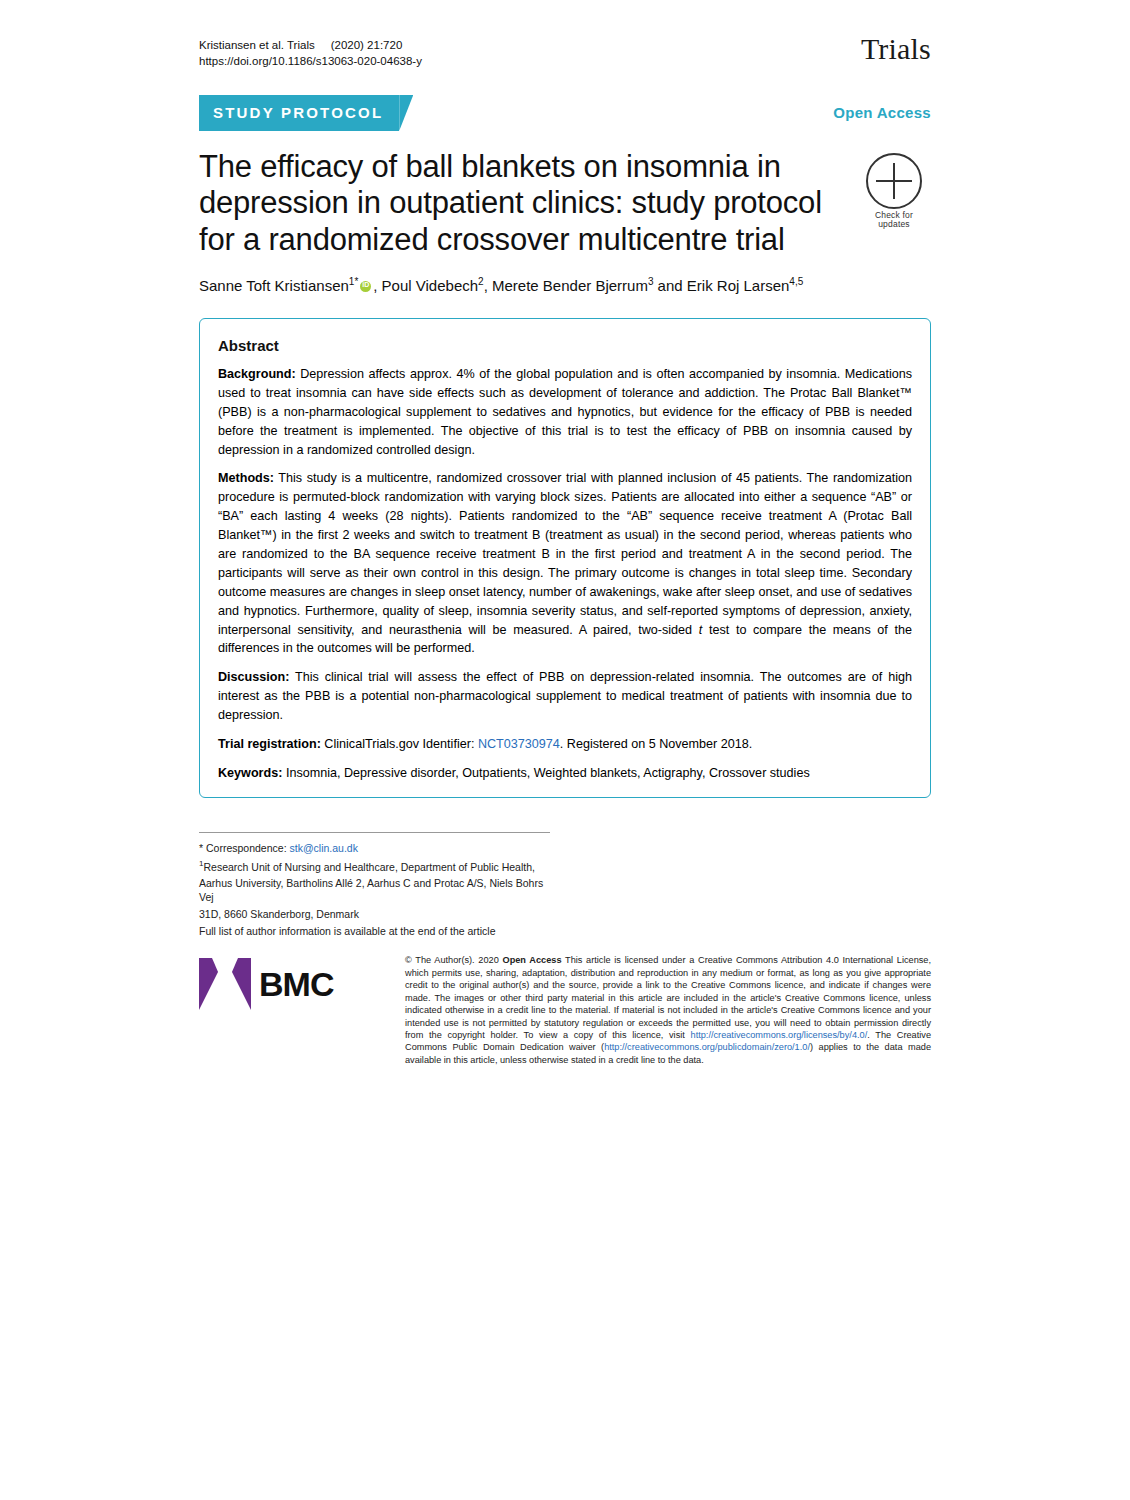Kristiansen et al. Trials (2020) 21:720 https://doi.org/10.1186/s13063-020-04638-y
Trials
Study Protocol
Open Access
The efficacy of ball blankets on insomnia in depression in outpatient clinics: study protocol for a randomized crossover multicentre trial
Check for
updates
Sanne Toft Kristiansen1* , Poul Videbech2, Merete Bender Bjerrum3 and Erik Roj Larsen4,5
Abstract
Background: Depression affects approx. 4% of the global population and is often accompanied by insomnia. Medications used to treat insomnia can have side effects such as development of tolerance and addiction. The Protac Ball Blanket™ (PBB) is a non-pharmacological supplement to sedatives and hypnotics, but evidence for the efficacy of PBB is needed before the treatment is implemented. The objective of this trial is to test the efficacy of PBB on insomnia caused by depression in a randomized controlled design.
Methods: This study is a multicentre, randomized crossover trial with planned inclusion of 45 patients. The randomization procedure is permuted-block randomization with varying block sizes. Patients are allocated into either a sequence “AB” or “BA” each lasting 4 weeks (28 nights). Patients randomized to the “AB” sequence receive treatment A (Protac Ball Blanket™) in the first 2 weeks and switch to treatment B (treatment as usual) in the second period, whereas patients who are randomized to the BA sequence receive treatment B in the first period and treatment A in the second period. The participants will serve as their own control in this design. The primary outcome is changes in total sleep time. Secondary outcome measures are changes in sleep onset latency, number of awakenings, wake after sleep onset, and use of sedatives and hypnotics. Furthermore, quality of sleep, insomnia severity status, and self-reported symptoms of depression, anxiety, interpersonal sensitivity, and neurasthenia will be measured. A paired, two-sided t test to compare the means of the differences in the outcomes will be performed.
Discussion: This clinical trial will assess the effect of PBB on depression-related insomnia. The outcomes are of high interest as the PBB is a potential non-pharmacological supplement to medical treatment of patients with insomnia due to depression.
Trial registration: ClinicalTrials.gov Identifier: NCT03730974. Registered on 5 November 2018.
Keywords: Insomnia, Depressive disorder, Outpatients, Weighted blankets, Actigraphy, Crossover studies
* Correspondence: stk@clin.au.dk
1Research Unit of Nursing and Healthcare, Department of Public Health,
Aarhus University, Bartholins Allé 2, Aarhus C and Protac A/S, Niels Bohrs Vej
31D, 8660 Skanderborg, Denmark
Full list of author information is available at the end of the article
BMC
© The Author(s). 2020 Open Access This article is licensed under a Creative Commons Attribution 4.0 International License, which permits use, sharing, adaptation, distribution and reproduction in any medium or format, as long as you give appropriate credit to the original author(s) and the source, provide a link to the Creative Commons licence, and indicate if changes were made. The images or other third party material in this article are included in the article's Creative Commons licence, unless indicated otherwise in a credit line to the material. If material is not included in the article's Creative Commons licence and your intended use is not permitted by statutory regulation or exceeds the permitted use, you will need to obtain permission directly from the copyright holder. To view a copy of this licence, visit http://creativecommons.org/licenses/by/4.0/. The Creative Commons Public Domain Dedication waiver (http://creativecommons.org/publicdomain/zero/1.0/) applies to the data made available in this article, unless otherwise stated in a credit line to the data.